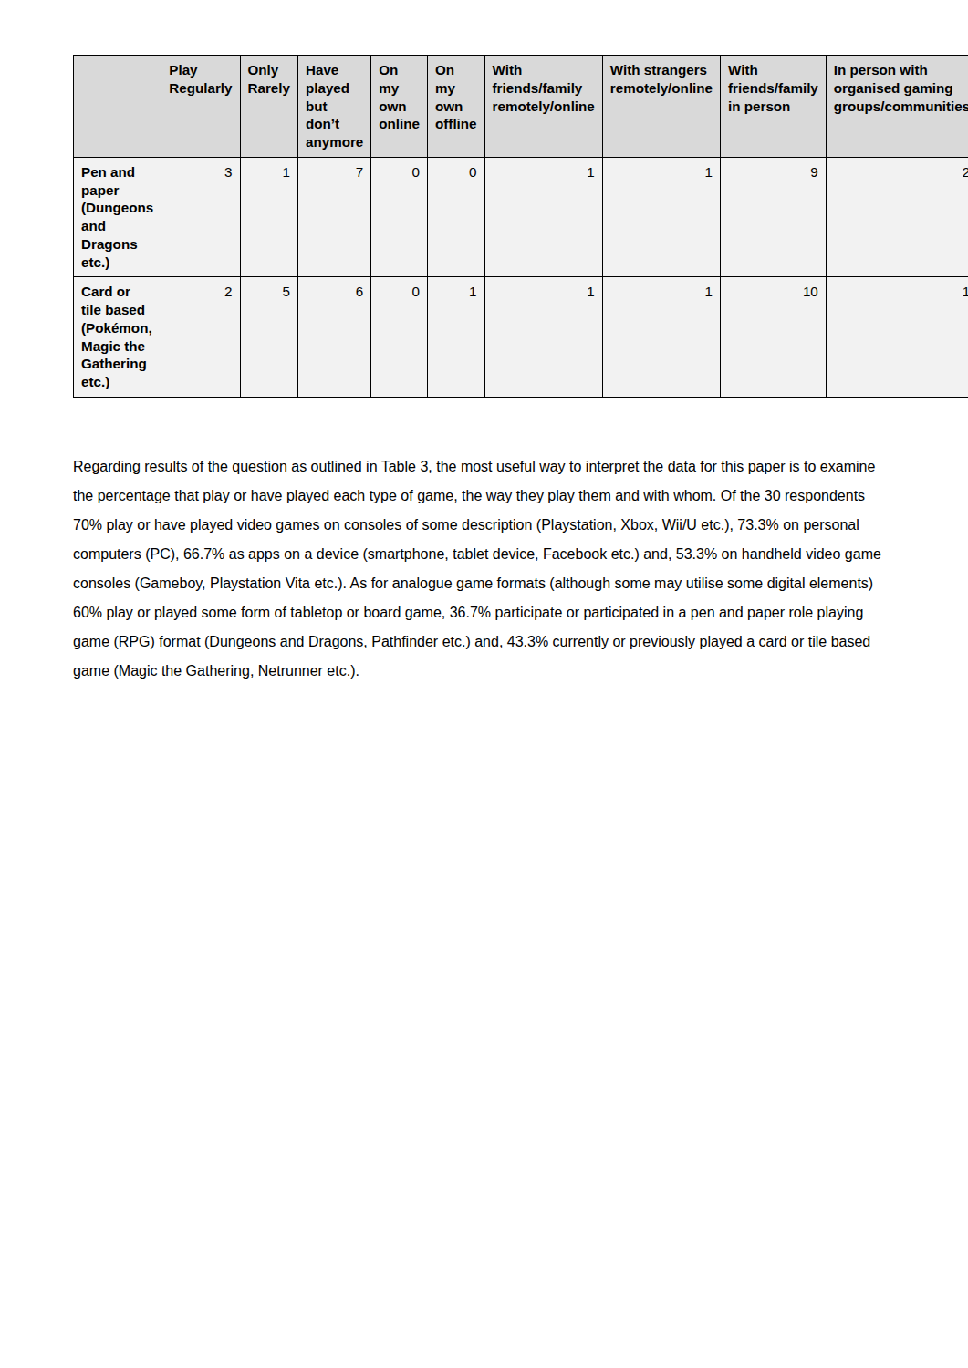| | Play Regularly | Only Rarely | Have played but don’t anymore | On my own online | On my own offline | With friends/family remotely/online | With strangers remotely/online | With friends/family in person | In person with organised gaming groups/communities |
| --- | --- | --- | --- | --- | --- | --- | --- | --- | --- |
| Pen and paper (Dungeons and Dragons etc.) | 3 | 1 | 7 | 0 | 0 | 1 | 1 | 9 | 2 |
| Card or tile based (Pokémon, Magic the Gathering etc.) | 2 | 5 | 6 | 0 | 1 | 1 | 1 | 10 | 1 |
Regarding results of the question as outlined in Table 3, the most useful way to interpret the data for this paper is to examine the percentage that play or have played each type of game, the way they play them and with whom. Of the 30 respondents 70% play or have played video games on consoles of some description (Playstation, Xbox, Wii/U etc.), 73.3% on personal computers (PC), 66.7% as apps on a device (smartphone, tablet device, Facebook etc.) and, 53.3% on handheld video game consoles (Gameboy, Playstation Vita etc.). As for analogue game formats (although some may utilise some digital elements) 60% play or played some form of tabletop or board game, 36.7% participate or participated in a pen and paper role playing game (RPG) format (Dungeons and Dragons, Pathfinder etc.) and, 43.3% currently or previously played a card or tile based game (Magic the Gathering, Netrunner etc.).